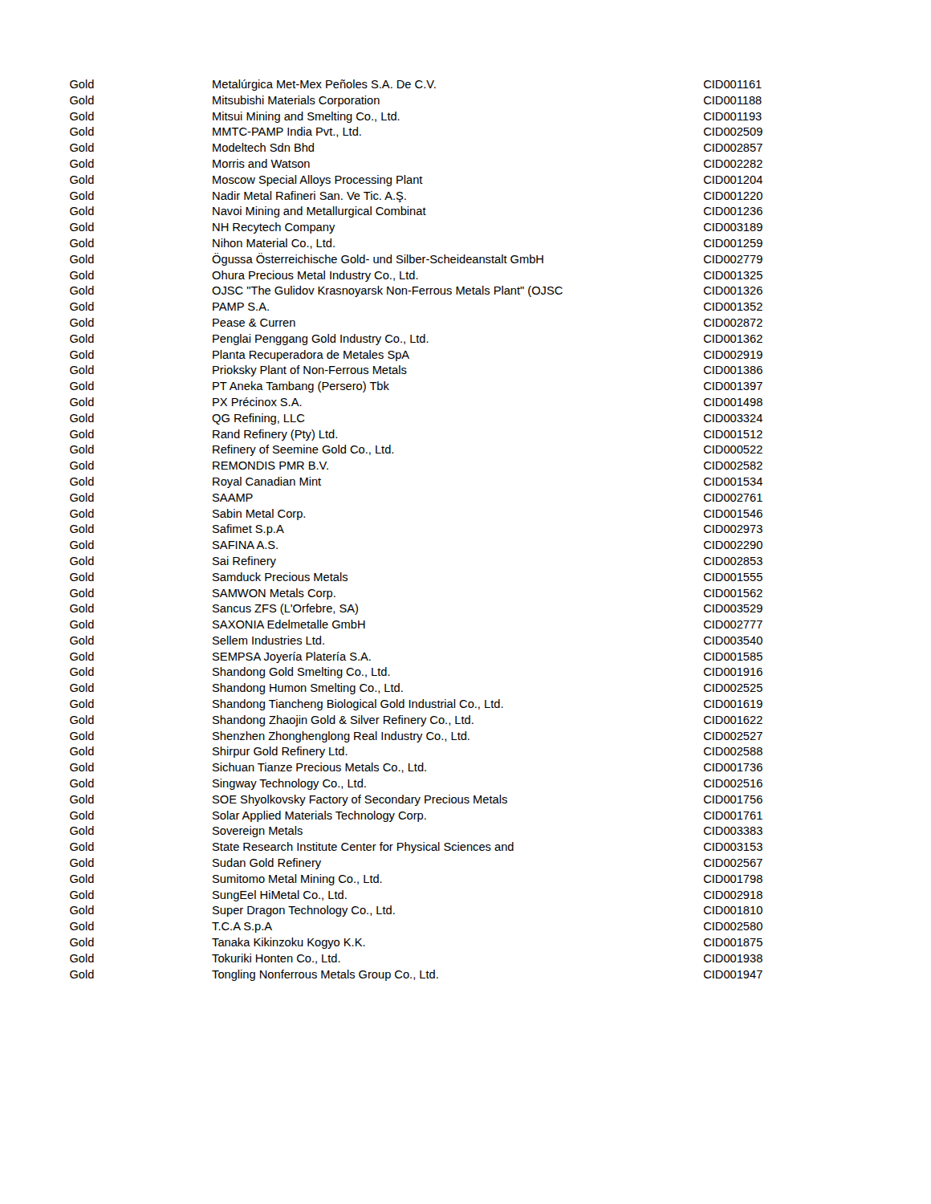| Gold | Metalúrgica Met-Mex Peñoles S.A. De C.V. | CID001161 |
| Gold | Mitsubishi Materials Corporation | CID001188 |
| Gold | Mitsui Mining and Smelting Co., Ltd. | CID001193 |
| Gold | MMTC-PAMP India Pvt., Ltd. | CID002509 |
| Gold | Modeltech Sdn Bhd | CID002857 |
| Gold | Morris and Watson | CID002282 |
| Gold | Moscow Special Alloys Processing Plant | CID001204 |
| Gold | Nadir Metal Rafineri San. Ve Tic. A.Ş. | CID001220 |
| Gold | Navoi Mining and Metallurgical Combinat | CID001236 |
| Gold | NH Recytech Company | CID003189 |
| Gold | Nihon Material Co., Ltd. | CID001259 |
| Gold | Ögussa Österreichische Gold- und Silber-Scheideanstalt GmbH | CID002779 |
| Gold | Ohura Precious Metal Industry Co., Ltd. | CID001325 |
| Gold | OJSC "The Gulidov Krasnoyarsk Non-Ferrous Metals Plant" (OJSC | CID001326 |
| Gold | PAMP S.A. | CID001352 |
| Gold | Pease & Curren | CID002872 |
| Gold | Penglai Penggang Gold Industry Co., Ltd. | CID001362 |
| Gold | Planta Recuperadora de Metales SpA | CID002919 |
| Gold | Prioksky Plant of Non-Ferrous Metals | CID001386 |
| Gold | PT Aneka Tambang (Persero) Tbk | CID001397 |
| Gold | PX Précinox S.A. | CID001498 |
| Gold | QG Refining, LLC | CID003324 |
| Gold | Rand Refinery (Pty) Ltd. | CID001512 |
| Gold | Refinery of Seemine Gold Co., Ltd. | CID000522 |
| Gold | REMONDIS PMR B.V. | CID002582 |
| Gold | Royal Canadian Mint | CID001534 |
| Gold | SAAMP | CID002761 |
| Gold | Sabin Metal Corp. | CID001546 |
| Gold | Safimet S.p.A | CID002973 |
| Gold | SAFINA A.S. | CID002290 |
| Gold | Sai Refinery | CID002853 |
| Gold | Samduck Precious Metals | CID001555 |
| Gold | SAMWON Metals Corp. | CID001562 |
| Gold | Sancus ZFS (L'Orfebre, SA) | CID003529 |
| Gold | SAXONIA Edelmetalle GmbH | CID002777 |
| Gold | Sellem Industries Ltd. | CID003540 |
| Gold | SEMPSA Joyería Platería S.A. | CID001585 |
| Gold | Shandong Gold Smelting Co., Ltd. | CID001916 |
| Gold | Shandong Humon Smelting Co., Ltd. | CID002525 |
| Gold | Shandong Tiancheng Biological Gold Industrial Co., Ltd. | CID001619 |
| Gold | Shandong Zhaojin Gold & Silver Refinery Co., Ltd. | CID001622 |
| Gold | Shenzhen Zhonghenglong Real Industry Co., Ltd. | CID002527 |
| Gold | Shirpur Gold Refinery Ltd. | CID002588 |
| Gold | Sichuan Tianze Precious Metals Co., Ltd. | CID001736 |
| Gold | Singway Technology Co., Ltd. | CID002516 |
| Gold | SOE Shyolkovsky Factory of Secondary Precious Metals | CID001756 |
| Gold | Solar Applied Materials Technology Corp. | CID001761 |
| Gold | Sovereign Metals | CID003383 |
| Gold | State Research Institute Center for Physical Sciences and | CID003153 |
| Gold | Sudan Gold Refinery | CID002567 |
| Gold | Sumitomo Metal Mining Co., Ltd. | CID001798 |
| Gold | SungEel HiMetal Co., Ltd. | CID002918 |
| Gold | Super Dragon Technology Co., Ltd. | CID001810 |
| Gold | T.C.A S.p.A | CID002580 |
| Gold | Tanaka Kikinzoku Kogyo K.K. | CID001875 |
| Gold | Tokuriki Honten Co., Ltd. | CID001938 |
| Gold | Tongling Nonferrous Metals Group Co., Ltd. | CID001947 |